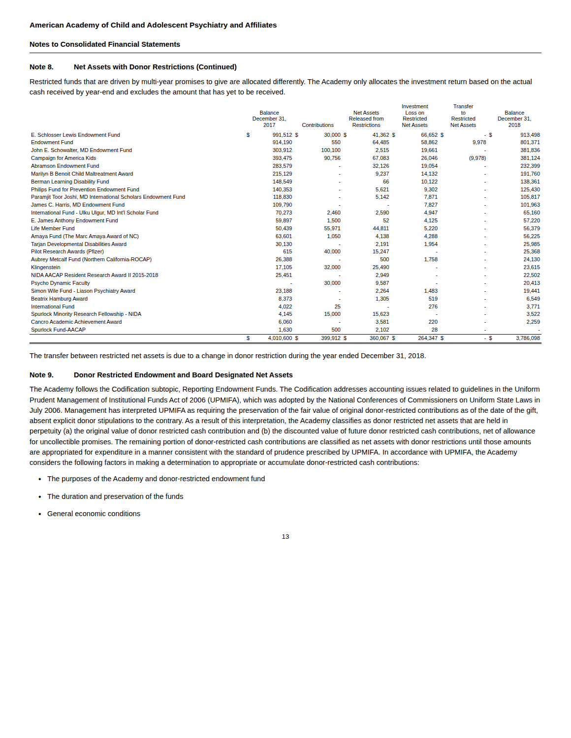American Academy of Child and Adolescent Psychiatry and Affiliates
Notes to Consolidated Financial Statements
Note 8. Net Assets with Donor Restrictions (Continued)
Restricted funds that are driven by multi-year promises to give are allocated differently. The Academy only allocates the investment return based on the actual cash received by year-end and excludes the amount that has yet to be received.
| | | | | Investment | Transfer | |
| --- | --- | --- | --- | --- | --- | --- |
| | Balance | | Net Assets | Loss on | to | Balance |
| | December 31, | | Released from | Restricted | Restricted | December 31, |
| | 2017 | Contributions | Restrictions | Net Assets | Net Assets | 2018 |
| E. Schlosser Lewis Endowment Fund | $ | 991,512 | $ | 30,000 | $ | 41,362 | $ | 66,652 | $ | - | $ | 913,498 |
| Endowment Fund | | 914,190 | | 550 | | 64,485 | | 58,862 | | 9,978 | | 801,371 |
| John E. Schowalter, MD Endowment Fund | | 303,912 | | 100,100 | | 2,515 | | 19,661 | | - | | 381,836 |
| Campaign for America Kids | | 393,475 | | 90,756 | | 67,083 | | 26,046 | | (9,978) | | 381,124 |
| Abramson Endowment Fund | | 283,579 | | - | | 32,126 | | 19,054 | | - | | 232,399 |
| Marilyn B Benoit Child Maltreatment Award | | 215,129 | | - | | 9,237 | | 14,132 | | - | | 191,760 |
| Berman Learning Disability Fund | | 148,549 | | - | | 66 | | 10,122 | | - | | 138,361 |
| Philips Fund for Prevention Endowment Fund | | 140,353 | | - | | 5,621 | | 9,302 | | - | | 125,430 |
| Paramjit Toor Joshi, MD International Scholars Endowment Fund | | 118,830 | | - | | 5,142 | | 7,871 | | - | | 105,817 |
| James C. Harris, MD Endowment Fund | | 109,790 | | - | | - | | 7,827 | | - | | 101,963 |
| International Fund - Ulku Ulgur, MD Int'l Scholar Fund | | 70,273 | | 2,460 | | 2,590 | | 4,947 | | - | | 65,160 |
| E. James Anthony Endowment Fund | | 59,897 | | 1,500 | | 52 | | 4,125 | | - | | 57,220 |
| Life Member Fund | | 50,439 | | 55,971 | | 44,811 | | 5,220 | | - | | 56,379 |
| Amaya Fund (The Marc Amaya Award of NC) | | 63,601 | | 1,050 | | 4,138 | | 4,288 | | - | | 56,225 |
| Tarjan Developmental Disabilities Award | | 30,130 | | - | | 2,191 | | 1,954 | | - | | 25,985 |
| Pilot Research Awards (Pfizer) | | 615 | | 40,000 | | 15,247 | | - | | - | | 25,368 |
| Aubrey Metcalf Fund (Northern California-ROCAP) | | 26,388 | | - | | 500 | | 1,758 | | - | | 24,130 |
| Klingenstein | | 17,105 | | 32,000 | | 25,490 | | - | | - | | 23,615 |
| NIDA AACAP Resident Research Award II 2015-2018 | | 25,451 | | - | | 2,949 | | - | | - | | 22,502 |
| Psycho Dynamic Faculty | | - | | 30,000 | | 9,587 | | - | | - | | 20,413 |
| Simon Wile Fund - Liason Psychiatry Award | | 23,188 | | - | | 2,264 | | 1,483 | | - | | 19,441 |
| Beatrix Hamburg Award | | 8,373 | | - | | 1,305 | | 519 | | - | | 6,549 |
| International Fund | | 4,022 | | 25 | | - | | 276 | | - | | 3,771 |
| Spurlock Minority Research Fellowship - NIDA | | 4,145 | | 15,000 | | 15,623 | | - | | - | | 3,522 |
| Cancro Academic Achievement Award | | 6,060 | | - | | 3,581 | | 220 | | - | | 2,259 |
| Spurlock Fund-AACAP | | 1,630 | | 500 | | 2,102 | | 28 | | - | | - |
| | $ | 4,010,600 | $ | 399,912 | $ | 360,067 | $ | 264,347 | $ | - | $ | 3,786,098 |
The transfer between restricted net assets is due to a change in donor restriction during the year ended December 31, 2018.
Note 9. Donor Restricted Endowment and Board Designated Net Assets
The Academy follows the Codification subtopic, Reporting Endowment Funds. The Codification addresses accounting issues related to guidelines in the Uniform Prudent Management of Institutional Funds Act of 2006 (UPMIFA), which was adopted by the National Conferences of Commissioners on Uniform State Laws in July 2006. Management has interpreted UPMIFA as requiring the preservation of the fair value of original donor-restricted contributions as of the date of the gift, absent explicit donor stipulations to the contrary. As a result of this interpretation, the Academy classifies as donor restricted net assets that are held in perpetuity (a) the original value of donor restricted cash contribution and (b) the discounted value of future donor restricted cash contributions, net of allowance for uncollectible promises. The remaining portion of donor-restricted cash contributions are classified as net assets with donor restrictions until those amounts are appropriated for expenditure in a manner consistent with the standard of prudence prescribed by UPMIFA. In accordance with UPMIFA, the Academy considers the following factors in making a determination to appropriate or accumulate donor-restricted cash contributions:
The purposes of the Academy and donor-restricted endowment fund
The duration and preservation of the funds
General economic conditions
13